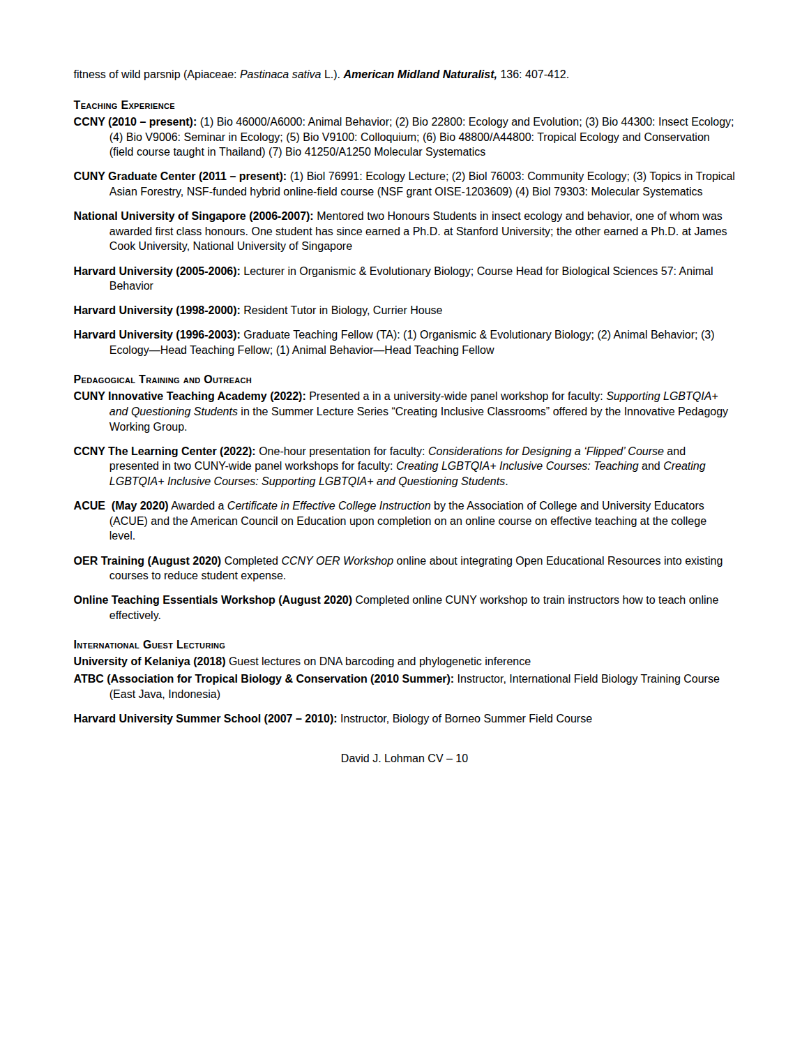fitness of wild parsnip (Apiaceae: Pastinaca sativa L.). American Midland Naturalist, 136: 407-412.
Teaching Experience
CCNY (2010 – present): (1) Bio 46000/A6000: Animal Behavior; (2) Bio 22800: Ecology and Evolution; (3) Bio 44300: Insect Ecology; (4) Bio V9006: Seminar in Ecology; (5) Bio V9100: Colloquium; (6) Bio 48800/A44800: Tropical Ecology and Conservation (field course taught in Thailand) (7) Bio 41250/A1250 Molecular Systematics
CUNY Graduate Center (2011 – present): (1) Biol 76991: Ecology Lecture; (2) Biol 76003: Community Ecology; (3) Topics in Tropical Asian Forestry, NSF-funded hybrid online-field course (NSF grant OISE-1203609) (4) Biol 79303: Molecular Systematics
National University of Singapore (2006-2007): Mentored two Honours Students in insect ecology and behavior, one of whom was awarded first class honours. One student has since earned a Ph.D. at Stanford University; the other earned a Ph.D. at James Cook University, National University of Singapore
Harvard University (2005-2006): Lecturer in Organismic & Evolutionary Biology; Course Head for Biological Sciences 57: Animal Behavior
Harvard University (1998-2000): Resident Tutor in Biology, Currier House
Harvard University (1996-2003): Graduate Teaching Fellow (TA): (1) Organismic & Evolutionary Biology; (2) Animal Behavior; (3) Ecology—Head Teaching Fellow; (1) Animal Behavior—Head Teaching Fellow
Pedagogical Training and Outreach
CUNY Innovative Teaching Academy (2022): Presented a in a university-wide panel workshop for faculty: Supporting LGBTQIA+ and Questioning Students in the Summer Lecture Series “Creating Inclusive Classrooms” offered by the Innovative Pedagogy Working Group.
CCNY The Learning Center (2022): One-hour presentation for faculty: Considerations for Designing a ‘Flipped’ Course and presented in two CUNY-wide panel workshops for faculty: Creating LGBTQIA+ Inclusive Courses: Teaching and Creating LGBTQIA+ Inclusive Courses: Supporting LGBTQIA+ and Questioning Students.
ACUE (May 2020) Awarded a Certificate in Effective College Instruction by the Association of College and University Educators (ACUE) and the American Council on Education upon completion on an online course on effective teaching at the college level.
OER Training (August 2020) Completed CCNY OER Workshop online about integrating Open Educational Resources into existing courses to reduce student expense.
Online Teaching Essentials Workshop (August 2020) Completed online CUNY workshop to train instructors how to teach online effectively.
International Guest Lecturing
University of Kelaniya (2018) Guest lectures on DNA barcoding and phylogenetic inference
ATBC (Association for Tropical Biology & Conservation (2010 Summer): Instructor, International Field Biology Training Course (East Java, Indonesia)
Harvard University Summer School (2007 – 2010): Instructor, Biology of Borneo Summer Field Course
David J. Lohman CV – 10